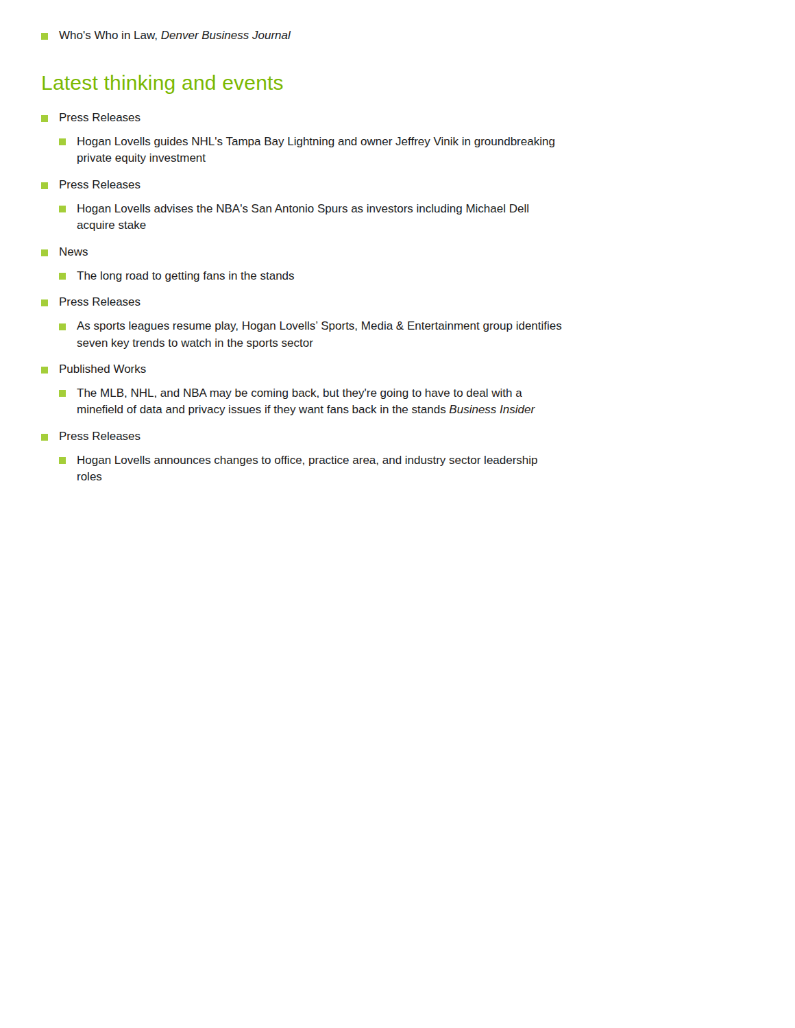Who's Who in Law, Denver Business Journal
Latest thinking and events
Press Releases
Hogan Lovells guides NHL's Tampa Bay Lightning and owner Jeffrey Vinik in groundbreaking private equity investment
Press Releases
Hogan Lovells advises the NBA's San Antonio Spurs as investors including Michael Dell acquire stake
News
The long road to getting fans in the stands
Press Releases
As sports leagues resume play, Hogan Lovells’ Sports, Media & Entertainment group identifies seven key trends to watch in the sports sector
Published Works
The MLB, NHL, and NBA may be coming back, but they're going to have to deal with a minefield of data and privacy issues if they want fans back in the stands Business Insider
Press Releases
Hogan Lovells announces changes to office, practice area, and industry sector leadership roles